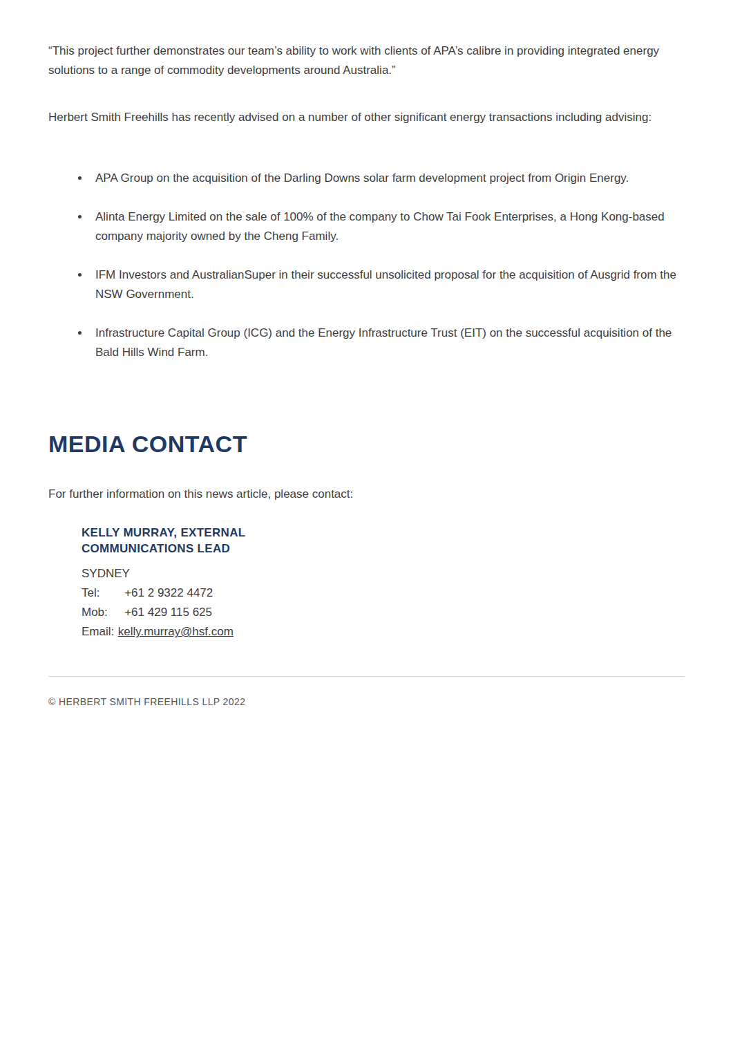“This project further demonstrates our team’s ability to work with clients of APA’s calibre in providing integrated energy solutions to a range of commodity developments around Australia.”
Herbert Smith Freehills has recently advised on a number of other significant energy transactions including advising:
APA Group on the acquisition of the Darling Downs solar farm development project from Origin Energy.
Alinta Energy Limited on the sale of 100% of the company to Chow Tai Fook Enterprises, a Hong Kong-based company majority owned by the Cheng Family.
IFM Investors and AustralianSuper in their successful unsolicited proposal for the acquisition of Ausgrid from the NSW Government.
Infrastructure Capital Group (ICG) and the Energy Infrastructure Trust (EIT) on the successful acquisition of the Bald Hills Wind Farm.
MEDIA CONTACT
For further information on this news article, please contact:
KELLY MURRAY, EXTERNAL
COMMUNICATIONS LEAD
SYDNEY
Tel: +61 2 9322 4472
Mob: +61 429 115 625
Email: kelly.murray@hsf.com
© HERBERT SMITH FREEHILLS LLP 2022